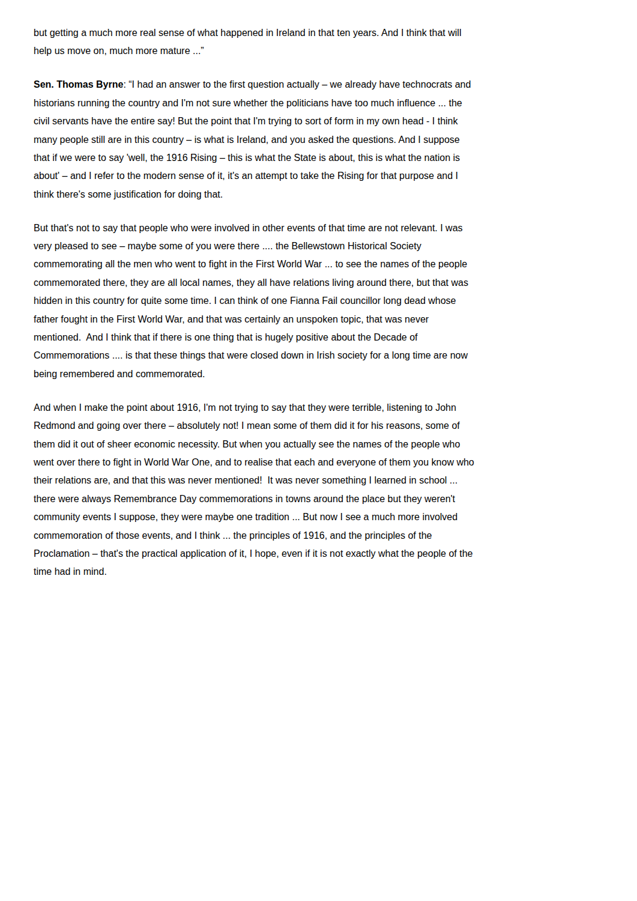but getting a much more real sense of what happened in Ireland in that ten years. And I think that will help us move on, much more mature ...”
Sen. Thomas Byrne: “I had an answer to the first question actually – we already have technocrats and historians running the country and I'm not sure whether the politicians have too much influence ... the civil servants have the entire say! But the point that I'm trying to sort of form in my own head - I think many people still are in this country – is what is Ireland, and you asked the questions. And I suppose that if we were to say 'well, the 1916 Rising – this is what the State is about, this is what the nation is about' – and I refer to the modern sense of it, it's an attempt to take the Rising for that purpose and I think there's some justification for doing that.
But that's not to say that people who were involved in other events of that time are not relevant. I was very pleased to see – maybe some of you were there .... the Bellewstown Historical Society commemorating all the men who went to fight in the First World War ... to see the names of the people commemorated there, they are all local names, they all have relations living around there, but that was hidden in this country for quite some time. I can think of one Fianna Fail councillor long dead whose father fought in the First World War, and that was certainly an unspoken topic, that was never mentioned. And I think that if there is one thing that is hugely positive about the Decade of Commemorations .... is that these things that were closed down in Irish society for a long time are now being remembered and commemorated.
And when I make the point about 1916, I'm not trying to say that they were terrible, listening to John Redmond and going over there – absolutely not! I mean some of them did it for his reasons, some of them did it out of sheer economic necessity. But when you actually see the names of the people who went over there to fight in World War One, and to realise that each and everyone of them you know who their relations are, and that this was never mentioned! It was never something I learned in school ... there were always Remembrance Day commemorations in towns around the place but they weren't community events I suppose, they were maybe one tradition ... But now I see a much more involved commemoration of those events, and I think ... the principles of 1916, and the principles of the Proclamation – that's the practical application of it, I hope, even if it is not exactly what the people of the time had in mind.